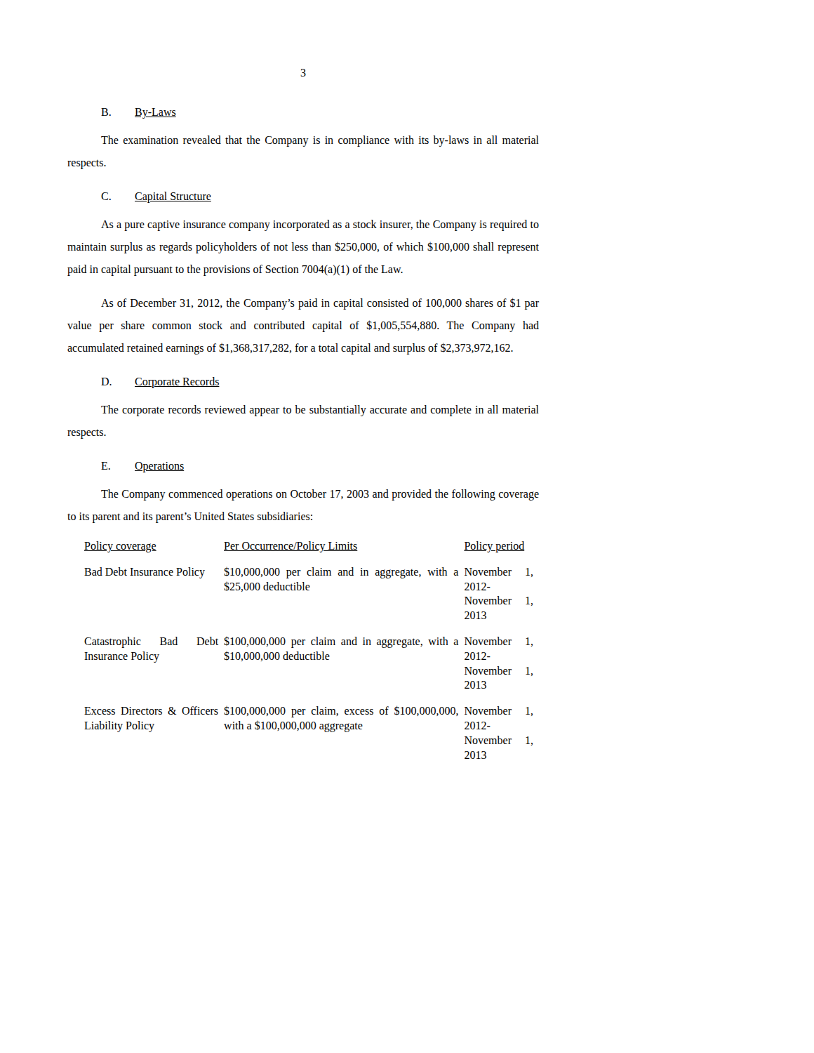3
B. By-Laws
The examination revealed that the Company is in compliance with its by-laws in all material respects.
C. Capital Structure
As a pure captive insurance company incorporated as a stock insurer, the Company is required to maintain surplus as regards policyholders of not less than $250,000, of which $100,000 shall represent paid in capital pursuant to the provisions of Section 7004(a)(1) of the Law.
As of December 31, 2012, the Company’s paid in capital consisted of 100,000 shares of $1 par value per share common stock and contributed capital of $1,005,554,880. The Company had accumulated retained earnings of $1,368,317,282, for a total capital and surplus of $2,373,972,162.
D. Corporate Records
The corporate records reviewed appear to be substantially accurate and complete in all material respects.
E. Operations
The Company commenced operations on October 17, 2003 and provided the following coverage to its parent and its parent’s United States subsidiaries:
| Policy coverage | Per Occurrence/Policy Limits | Policy period |
| --- | --- | --- |
| Bad Debt Insurance Policy | $10,000,000 per claim and in aggregate, with a $25,000 deductible | November 1, 2012- November 1, 2013 |
| Catastrophic Bad Debt Insurance Policy | $100,000,000 per claim and in aggregate, with a $10,000,000 deductible | November 1, 2012- November 1, 2013 |
| Excess Directors & Officers Liability Policy | $100,000,000 per claim, excess of $100,000,000, with a $100,000,000 aggregate | November 1, 2012- November 1, 2013 |